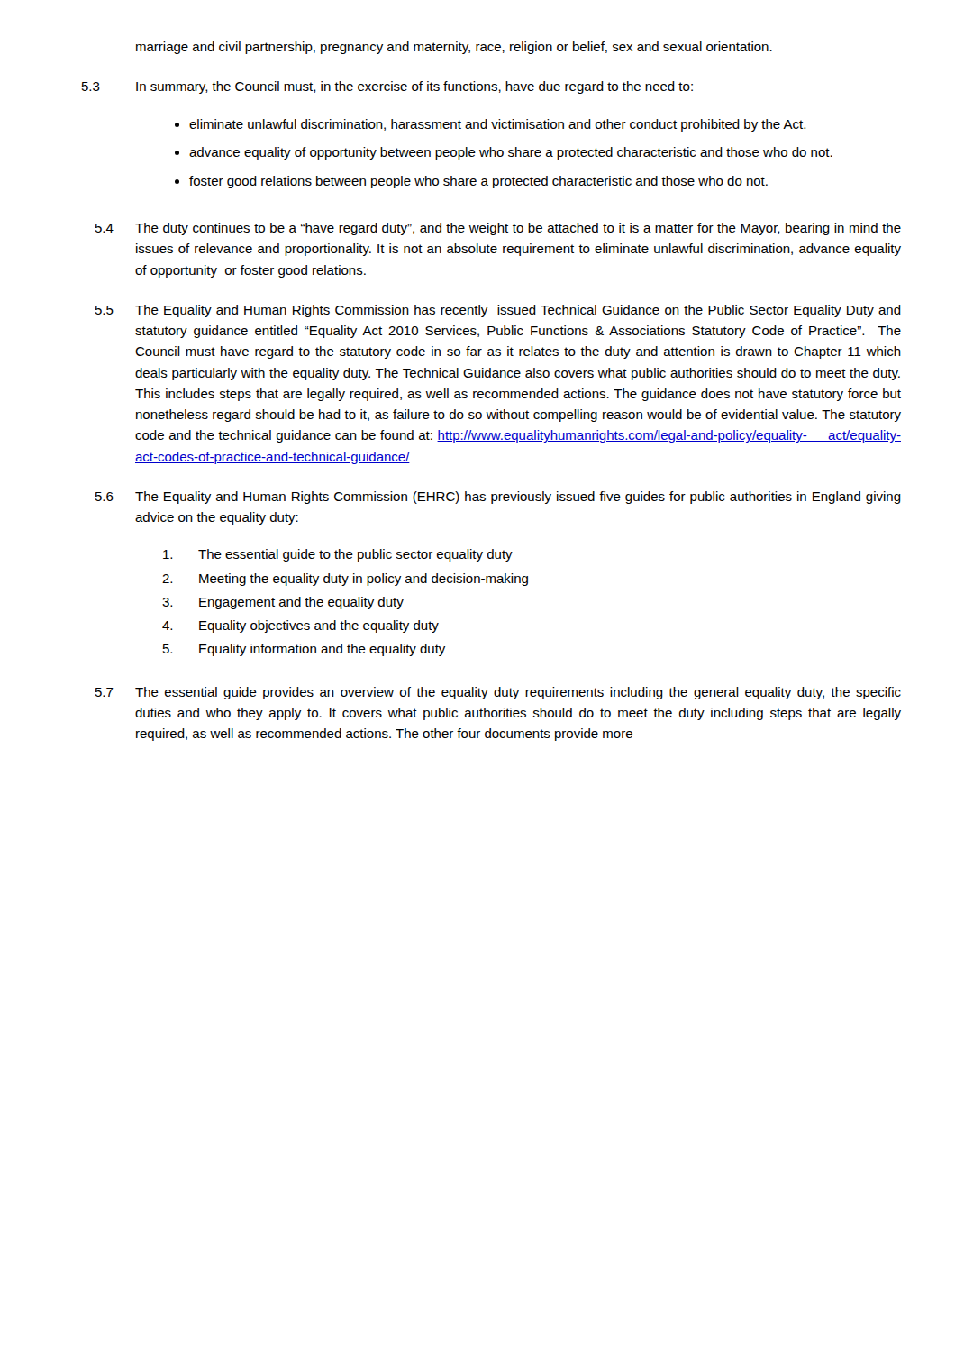marriage and civil partnership, pregnancy and maternity, race, religion or belief, sex and sexual orientation.
5.3
In summary, the Council must, in the exercise of its functions, have due regard to the need to:
eliminate unlawful discrimination, harassment and victimisation and other conduct prohibited by the Act.
advance equality of opportunity between people who share a protected characteristic and those who do not.
foster good relations between people who share a protected characteristic and those who do not.
5.4
The duty continues to be a “have regard duty”, and the weight to be attached to it is a matter for the Mayor, bearing in mind the issues of relevance and proportionality. It is not an absolute requirement to eliminate unlawful discrimination, advance equality of opportunity or foster good relations.
5.5
The Equality and Human Rights Commission has recently issued Technical Guidance on the Public Sector Equality Duty and statutory guidance entitled “Equality Act 2010 Services, Public Functions & Associations Statutory Code of Practice”. The Council must have regard to the statutory code in so far as it relates to the duty and attention is drawn to Chapter 11 which deals particularly with the equality duty. The Technical Guidance also covers what public authorities should do to meet the duty. This includes steps that are legally required, as well as recommended actions. The guidance does not have statutory force but nonetheless regard should be had to it, as failure to do so without compelling reason would be of evidential value. The statutory code and the technical guidance can be found at: http://www.equalityhumanrights.com/legal-and-policy/equality- act/equality-act-codes-of-practice-and-technical-guidance/
5.6
The Equality and Human Rights Commission (EHRC) has previously issued five guides for public authorities in England giving advice on the equality duty:
The essential guide to the public sector equality duty
Meeting the equality duty in policy and decision-making
Engagement and the equality duty
Equality objectives and the equality duty
Equality information and the equality duty
5.7
The essential guide provides an overview of the equality duty requirements including the general equality duty, the specific duties and who they apply to. It covers what public authorities should do to meet the duty including steps that are legally required, as well as recommended actions. The other four documents provide more